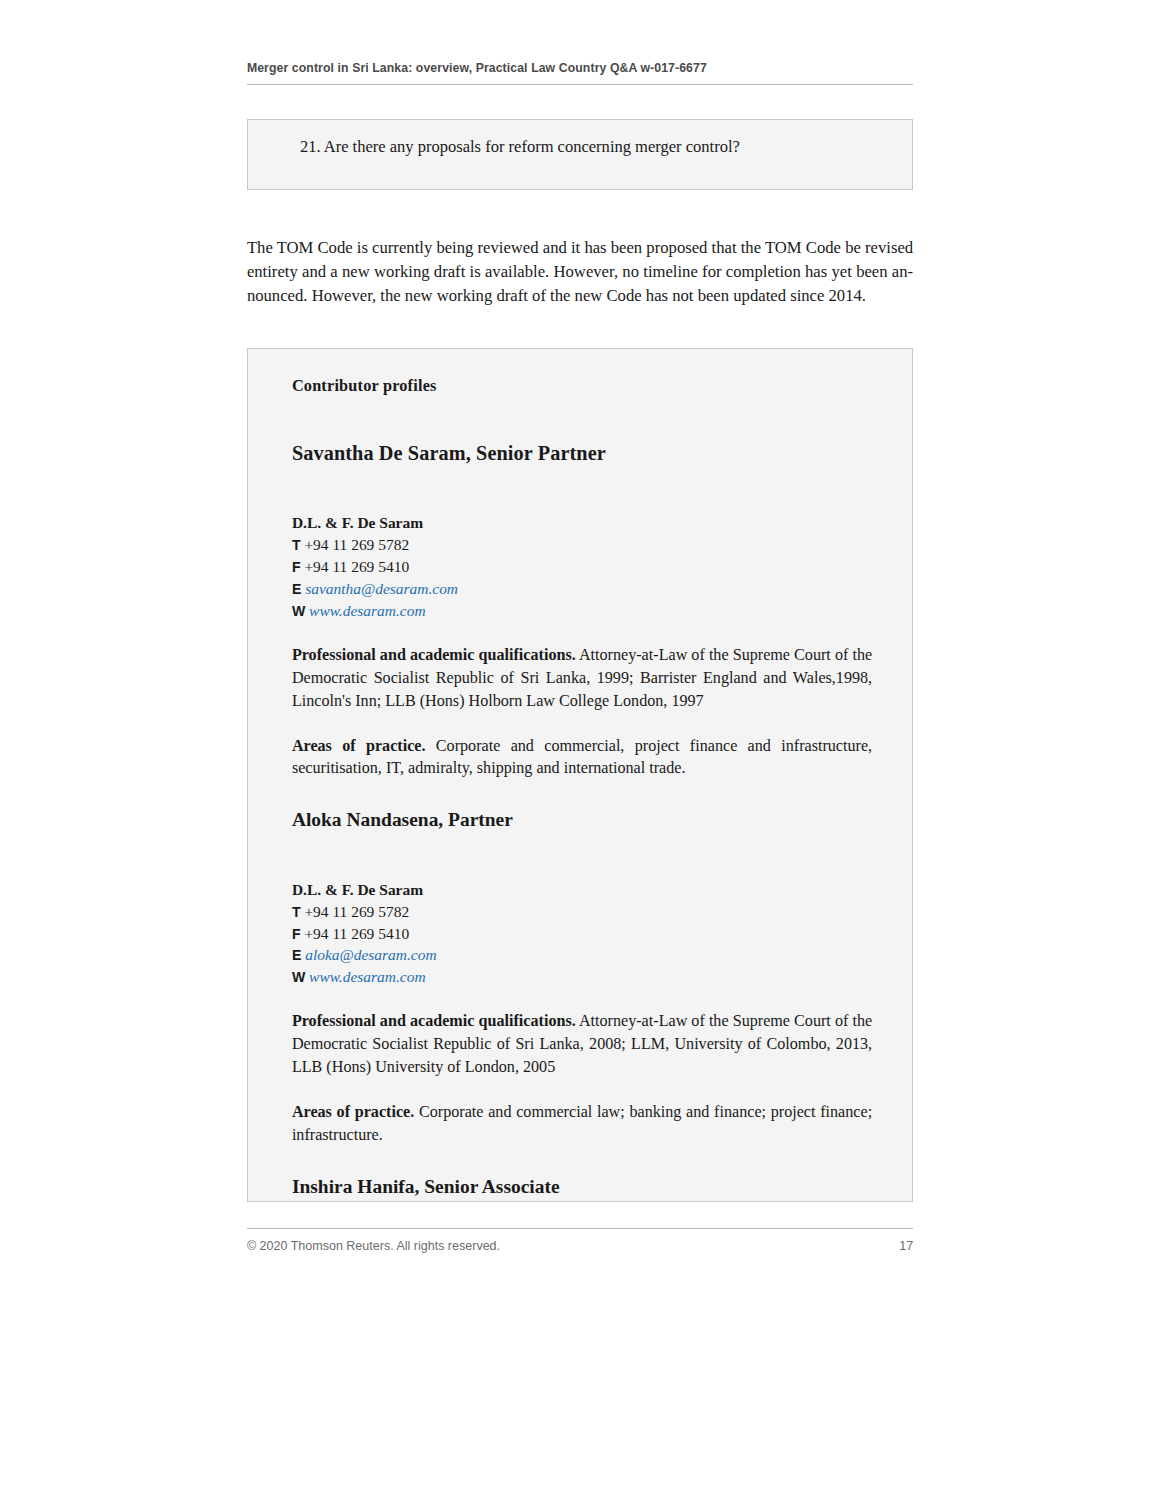Merger control in Sri Lanka: overview, Practical Law Country Q&A w-017-6677
21. Are there any proposals for reform concerning merger control?
The TOM Code is currently being reviewed and it has been proposed that the TOM Code be revised entirety and a new working draft is available. However, no timeline for completion has yet been announced. However, the new working draft of the new Code has not been updated since 2014.
Contributor profiles
Savantha De Saram, Senior Partner
D.L. & F. De Saram
T +94 11 269 5782
F +94 11 269 5410
E savantha@desaram.com
W www.desaram.com
Professional and academic qualifications. Attorney-at-Law of the Supreme Court of the Democratic Socialist Republic of Sri Lanka, 1999; Barrister England and Wales,1998, Lincoln's Inn; LLB (Hons) Holborn Law College London, 1997
Areas of practice. Corporate and commercial, project finance and infrastructure, securitisation, IT, admiralty, shipping and international trade.
Aloka Nandasena, Partner
D.L. & F. De Saram
T +94 11 269 5782
F +94 11 269 5410
E aloka@desaram.com
W www.desaram.com
Professional and academic qualifications. Attorney-at-Law of the Supreme Court of the Democratic Socialist Republic of Sri Lanka, 2008; LLM, University of Colombo, 2013, LLB (Hons) University of London, 2005
Areas of practice. Corporate and commercial law; banking and finance; project finance; infrastructure.
Inshira Hanifa, Senior Associate
© 2020 Thomson Reuters. All rights reserved. 17